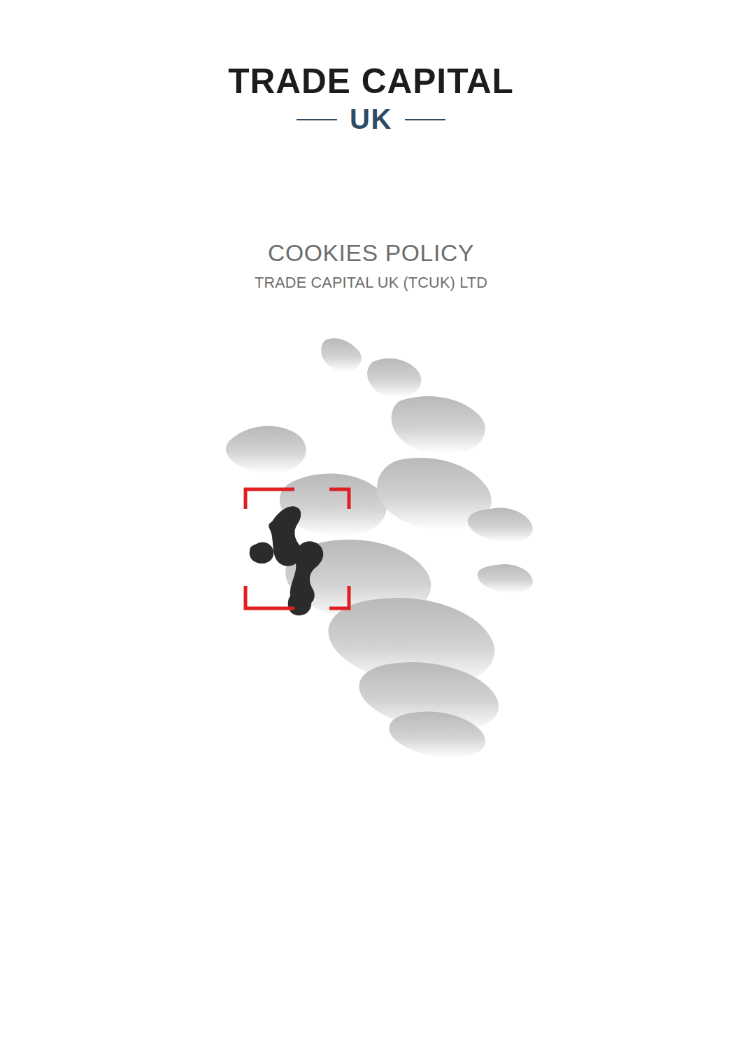TRADE CAPITAL
UK
COOKIES POLICY
TRADE CAPITAL UK (TCUK) LTD